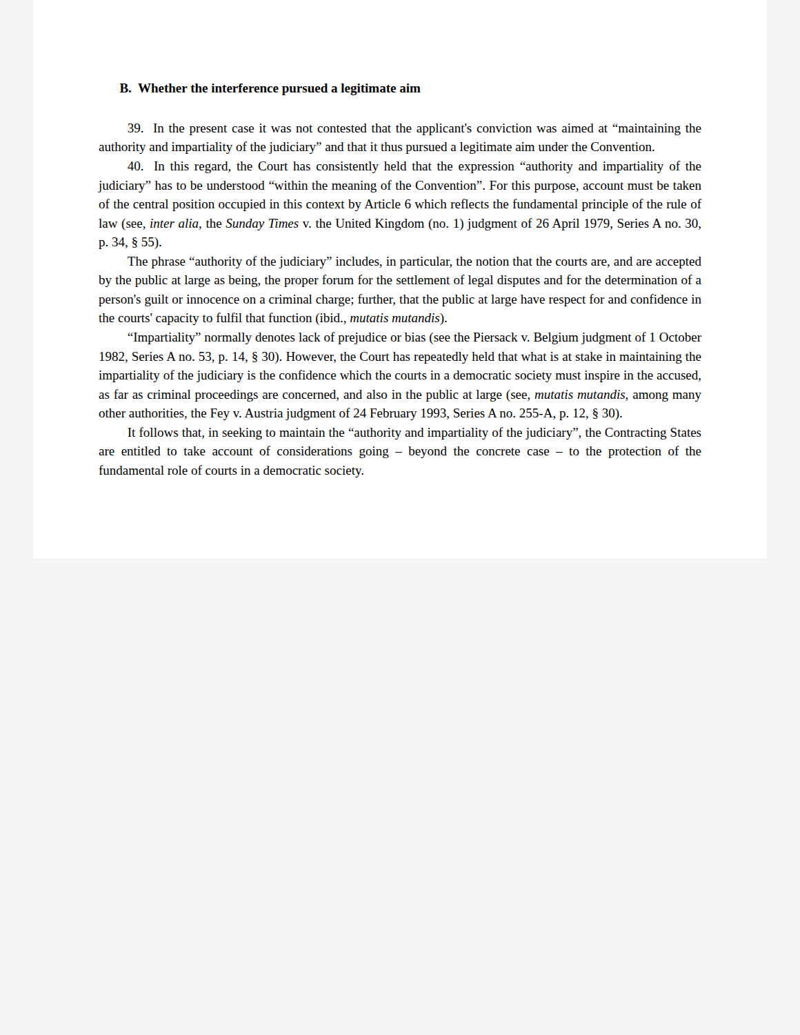B. Whether the interference pursued a legitimate aim
39. In the present case it was not contested that the applicant's conviction was aimed at “maintaining the authority and impartiality of the judiciary” and that it thus pursued a legitimate aim under the Convention.
40. In this regard, the Court has consistently held that the expression “authority and impartiality of the judiciary” has to be understood “within the meaning of the Convention”. For this purpose, account must be taken of the central position occupied in this context by Article 6 which reflects the fundamental principle of the rule of law (see, inter alia, the Sunday Times v. the United Kingdom (no. 1) judgment of 26 April 1979, Series A no. 30, p. 34, § 55).
The phrase “authority of the judiciary” includes, in particular, the notion that the courts are, and are accepted by the public at large as being, the proper forum for the settlement of legal disputes and for the determination of a person's guilt or innocence on a criminal charge; further, that the public at large have respect for and confidence in the courts' capacity to fulfil that function (ibid., mutatis mutandis).
“Impartiality” normally denotes lack of prejudice or bias (see the Piersack v. Belgium judgment of 1 October 1982, Series A no. 53, p. 14, § 30). However, the Court has repeatedly held that what is at stake in maintaining the impartiality of the judiciary is the confidence which the courts in a democratic society must inspire in the accused, as far as criminal proceedings are concerned, and also in the public at large (see, mutatis mutandis, among many other authorities, the Fey v. Austria judgment of 24 February 1993, Series A no. 255-A, p. 12, § 30).
It follows that, in seeking to maintain the “authority and impartiality of the judiciary”, the Contracting States are entitled to take account of considerations going – beyond the concrete case – to the protection of the fundamental role of courts in a democratic society.